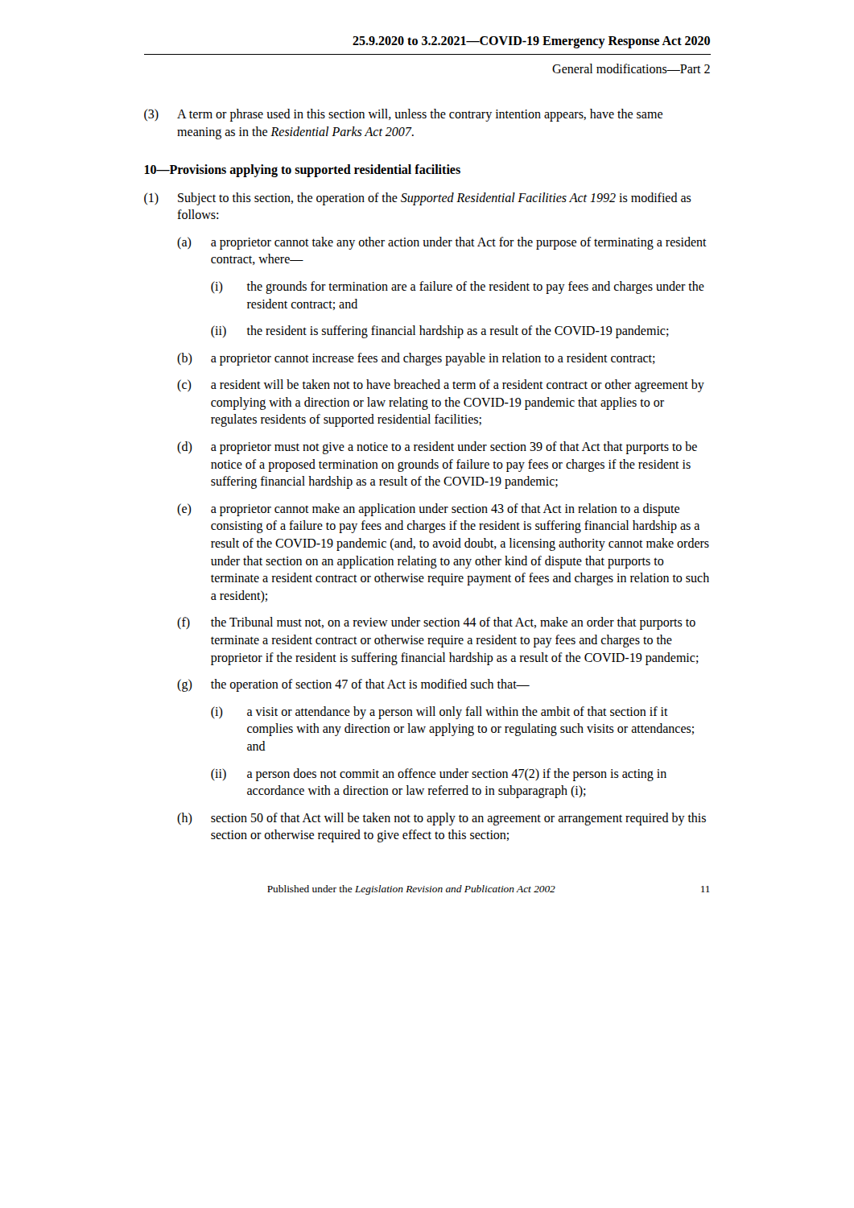25.9.2020 to 3.2.2021—COVID-19 Emergency Response Act 2020
General modifications—Part 2
(3) A term or phrase used in this section will, unless the contrary intention appears, have the same meaning as in the Residential Parks Act 2007.
10—Provisions applying to supported residential facilities
(1) Subject to this section, the operation of the Supported Residential Facilities Act 1992 is modified as follows:
(a) a proprietor cannot take any other action under that Act for the purpose of terminating a resident contract, where—
(i) the grounds for termination are a failure of the resident to pay fees and charges under the resident contract; and
(ii) the resident is suffering financial hardship as a result of the COVID-19 pandemic;
(b) a proprietor cannot increase fees and charges payable in relation to a resident contract;
(c) a resident will be taken not to have breached a term of a resident contract or other agreement by complying with a direction or law relating to the COVID-19 pandemic that applies to or regulates residents of supported residential facilities;
(d) a proprietor must not give a notice to a resident under section 39 of that Act that purports to be notice of a proposed termination on grounds of failure to pay fees or charges if the resident is suffering financial hardship as a result of the COVID-19 pandemic;
(e) a proprietor cannot make an application under section 43 of that Act in relation to a dispute consisting of a failure to pay fees and charges if the resident is suffering financial hardship as a result of the COVID-19 pandemic (and, to avoid doubt, a licensing authority cannot make orders under that section on an application relating to any other kind of dispute that purports to terminate a resident contract or otherwise require payment of fees and charges in relation to such a resident);
(f) the Tribunal must not, on a review under section 44 of that Act, make an order that purports to terminate a resident contract or otherwise require a resident to pay fees and charges to the proprietor if the resident is suffering financial hardship as a result of the COVID-19 pandemic;
(g) the operation of section 47 of that Act is modified such that—
(i) a visit or attendance by a person will only fall within the ambit of that section if it complies with any direction or law applying to or regulating such visits or attendances; and
(ii) a person does not commit an offence under section 47(2) if the person is acting in accordance with a direction or law referred to in subparagraph (i);
(h) section 50 of that Act will be taken not to apply to an agreement or arrangement required by this section or otherwise required to give effect to this section;
Published under the Legislation Revision and Publication Act 2002
11